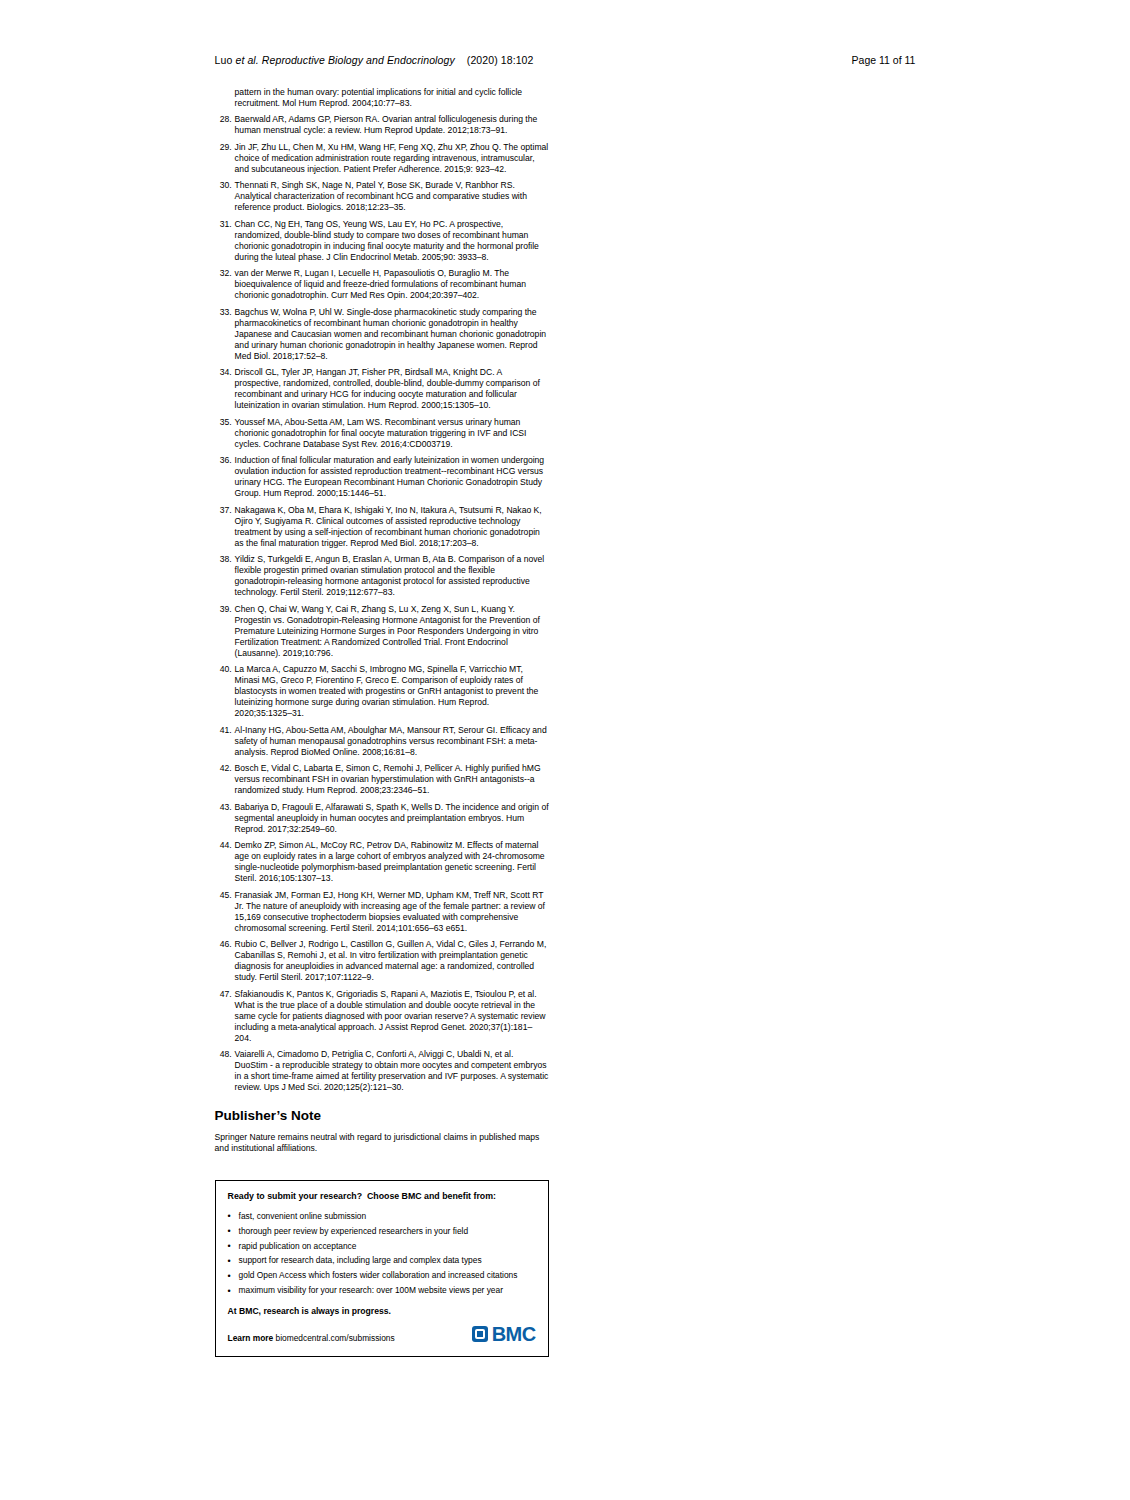Luo et al. Reproductive Biology and Endocrinology (2020) 18:102
Page 11 of 11
pattern in the human ovary: potential implications for initial and cyclic follicle recruitment. Mol Hum Reprod. 2004;10:77–83.
Baerwald AR, Adams GP, Pierson RA. Ovarian antral folliculogenesis during the human menstrual cycle: a review. Hum Reprod Update. 2012;18:73–91.
Jin JF, Zhu LL, Chen M, Xu HM, Wang HF, Feng XQ, Zhu XP, Zhou Q. The optimal choice of medication administration route regarding intravenous, intramuscular, and subcutaneous injection. Patient Prefer Adherence. 2015;9: 923–42.
Thennati R, Singh SK, Nage N, Patel Y, Bose SK, Burade V, Ranbhor RS. Analytical characterization of recombinant hCG and comparative studies with reference product. Biologics. 2018;12:23–35.
Chan CC, Ng EH, Tang OS, Yeung WS, Lau EY, Ho PC. A prospective, randomized, double-blind study to compare two doses of recombinant human chorionic gonadotropin in inducing final oocyte maturity and the hormonal profile during the luteal phase. J Clin Endocrinol Metab. 2005;90: 3933–8.
van der Merwe R, Lugan I, Lecuelle H, Papasouliotis O, Buraglio M. The bioequivalence of liquid and freeze-dried formulations of recombinant human chorionic gonadotrophin. Curr Med Res Opin. 2004;20:397–402.
Bagchus W, Wolna P, Uhl W. Single-dose pharmacokinetic study comparing the pharmacokinetics of recombinant human chorionic gonadotropin in healthy Japanese and Caucasian women and recombinant human chorionic gonadotropin and urinary human chorionic gonadotropin in healthy Japanese women. Reprod Med Biol. 2018;17:52–8.
Driscoll GL, Tyler JP, Hangan JT, Fisher PR, Birdsall MA, Knight DC. A prospective, randomized, controlled, double-blind, double-dummy comparison of recombinant and urinary HCG for inducing oocyte maturation and follicular luteinization in ovarian stimulation. Hum Reprod. 2000;15:1305–10.
Youssef MA, Abou-Setta AM, Lam WS. Recombinant versus urinary human chorionic gonadotrophin for final oocyte maturation triggering in IVF and ICSI cycles. Cochrane Database Syst Rev. 2016;4:CD003719.
Induction of final follicular maturation and early luteinization in women undergoing ovulation induction for assisted reproduction treatment--recombinant HCG versus urinary HCG. The European Recombinant Human Chorionic Gonadotropin Study Group. Hum Reprod. 2000;15:1446–51.
Nakagawa K, Oba M, Ehara K, Ishigaki Y, Ino N, Itakura A, Tsutsumi R, Nakao K, Ojiro Y, Sugiyama R. Clinical outcomes of assisted reproductive technology treatment by using a self-injection of recombinant human chorionic gonadotropin as the final maturation trigger. Reprod Med Biol. 2018;17:203–8.
Yildiz S, Turkgeldi E, Angun B, Eraslan A, Urman B, Ata B. Comparison of a novel flexible progestin primed ovarian stimulation protocol and the flexible gonadotropin-releasing hormone antagonist protocol for assisted reproductive technology. Fertil Steril. 2019;112:677–83.
Chen Q, Chai W, Wang Y, Cai R, Zhang S, Lu X, Zeng X, Sun L, Kuang Y. Progestin vs. Gonadotropin-Releasing Hormone Antagonist for the Prevention of Premature Luteinizing Hormone Surges in Poor Responders Undergoing in vitro Fertilization Treatment: A Randomized Controlled Trial. Front Endocrinol (Lausanne). 2019;10:796.
La Marca A, Capuzzo M, Sacchi S, Imbrogno MG, Spinella F, Varricchio MT, Minasi MG, Greco P, Fiorentino F, Greco E. Comparison of euploidy rates of blastocysts in women treated with progestins or GnRH antagonist to prevent the luteinizing hormone surge during ovarian stimulation. Hum Reprod. 2020;35:1325–31.
Al-Inany HG, Abou-Setta AM, Aboulghar MA, Mansour RT, Serour GI. Efficacy and safety of human menopausal gonadotrophins versus recombinant FSH: a meta-analysis. Reprod BioMed Online. 2008;16:81–8.
Bosch E, Vidal C, Labarta E, Simon C, Remohi J, Pellicer A. Highly purified hMG versus recombinant FSH in ovarian hyperstimulation with GnRH antagonists--a randomized study. Hum Reprod. 2008;23:2346–51.
Babariya D, Fragouli E, Alfarawati S, Spath K, Wells D. The incidence and origin of segmental aneuploidy in human oocytes and preimplantation embryos. Hum Reprod. 2017;32:2549–60.
Demko ZP, Simon AL, McCoy RC, Petrov DA, Rabinowitz M. Effects of maternal age on euploidy rates in a large cohort of embryos analyzed with 24-chromosome single-nucleotide polymorphism-based preimplantation genetic screening. Fertil Steril. 2016;105:1307–13.
Franasiak JM, Forman EJ, Hong KH, Werner MD, Upham KM, Treff NR, Scott RT Jr. The nature of aneuploidy with increasing age of the female partner: a review of 15,169 consecutive trophectoderm biopsies evaluated with comprehensive chromosomal screening. Fertil Steril. 2014;101:656–63 e651.
Rubio C, Bellver J, Rodrigo L, Castillon G, Guillen A, Vidal C, Giles J, Ferrando M, Cabanillas S, Remohi J, et al. In vitro fertilization with preimplantation genetic diagnosis for aneuploidies in advanced maternal age: a randomized, controlled study. Fertil Steril. 2017;107:1122–9.
Sfakianoudis K, Pantos K, Grigoriadis S, Rapani A, Maziotis E, Tsioulou P, et al. What is the true place of a double stimulation and double oocyte retrieval in the same cycle for patients diagnosed with poor ovarian reserve? A systematic review including a meta-analytical approach. J Assist Reprod Genet. 2020;37(1):181–204.
Vaiarelli A, Cimadomo D, Petriglia C, Conforti A, Alviggi C, Ubaldi N, et al. DuoStim - a reproducible strategy to obtain more oocytes and competent embryos in a short time-frame aimed at fertility preservation and IVF purposes. A systematic review. Ups J Med Sci. 2020;125(2):121–30.
Publisher’s Note
Springer Nature remains neutral with regard to jurisdictional claims in published maps and institutional affiliations.
Ready to submit your research? Choose BMC and benefit from:
fast, convenient online submission
thorough peer review by experienced researchers in your field
rapid publication on acceptance
support for research data, including large and complex data types
gold Open Access which fosters wider collaboration and increased citations
maximum visibility for your research: over 100M website views per year
At BMC, research is always in progress.
Learn more biomedcentral.com/submissions
BMC